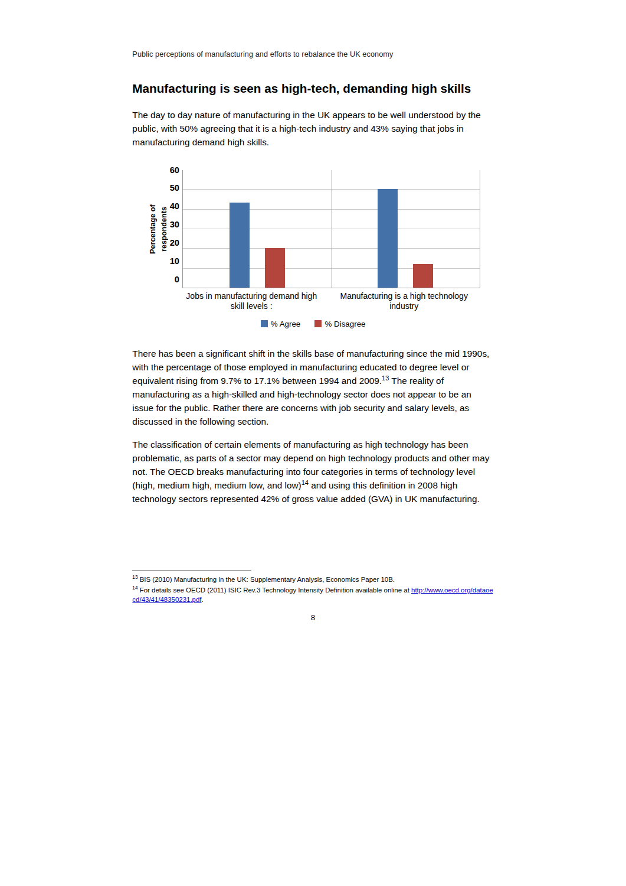Public perceptions of manufacturing and efforts to rebalance the UK economy
Manufacturing is seen as high-tech, demanding high skills
The day to day nature of manufacturing in the UK appears to be well understood by the public, with 50% agreeing that it is a high-tech industry and 43% saying that jobs in manufacturing demand high skills.
Percentage of respondents
60 50 40 30 20 10 0
Jobs in manufacturing demand high skill levels :
Manufacturing is a high technology industry
% Agree
% Disagree
There has been a significant shift in the skills base of manufacturing since the mid 1990s, with the percentage of those employed in manufacturing educated to degree level or equivalent rising from 9.7% to 17.1% between 1994 and 2009.13 The reality of manufacturing as a high-skilled and high-technology sector does not appear to be an issue for the public. Rather there are concerns with job security and salary levels, as discussed in the following section.
The classification of certain elements of manufacturing as high technology has been problematic, as parts of a sector may depend on high technology products and other may not. The OECD breaks manufacturing into four categories in terms of technology level (high, medium high, medium low, and low)14 and using this definition in 2008 high technology sectors represented 42% of gross value added (GVA) in UK manufacturing.
13 BIS (2010) Manufacturing in the UK: Supplementary Analysis, Economics Paper 10B.
14 For details see OECD (2011) ISIC Rev.3 Technology Intensity Definition available online at http://www.oecd.org/dataoecd/43/41/48350231.pdf.
8